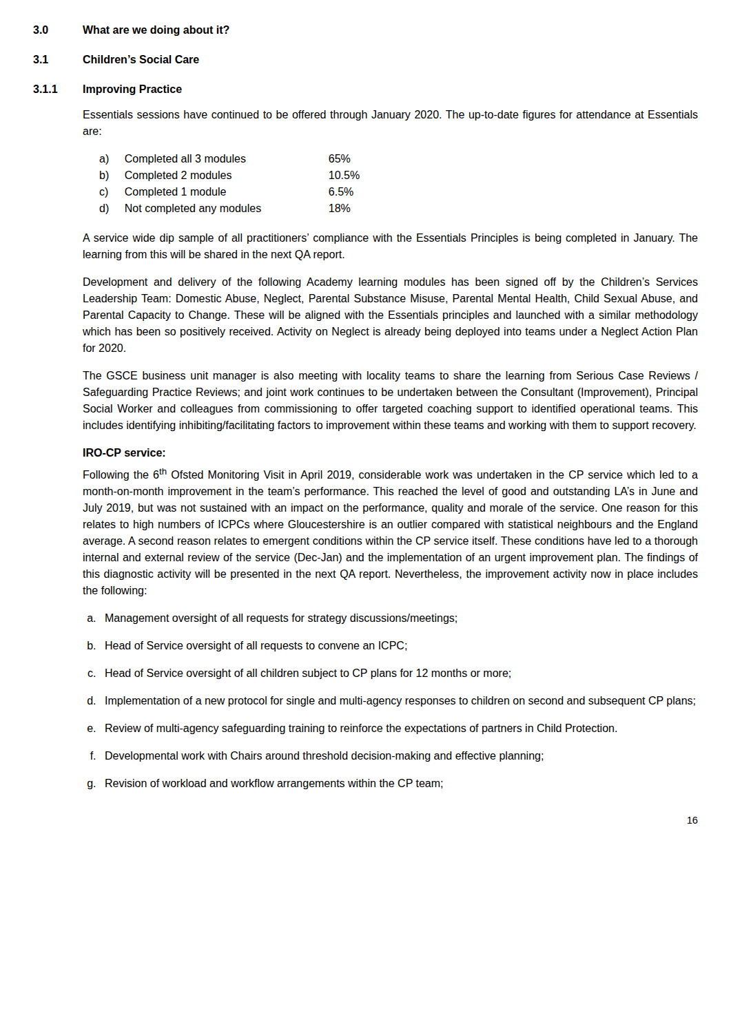3.0 What are we doing about it?
3.1 Children’s Social Care
3.1.1 Improving Practice
Essentials sessions have continued to be offered through January 2020. The up-to-date figures for attendance at Essentials are:
| a) | Completed all 3 modules | 65% |
| b) | Completed 2 modules | 10.5% |
| c) | Completed 1 module | 6.5% |
| d) | Not completed any modules | 18% |
A service wide dip sample of all practitioners’ compliance with the Essentials Principles is being completed in January. The learning from this will be shared in the next QA report.
Development and delivery of the following Academy learning modules has been signed off by the Children’s Services Leadership Team: Domestic Abuse, Neglect, Parental Substance Misuse, Parental Mental Health, Child Sexual Abuse, and Parental Capacity to Change. These will be aligned with the Essentials principles and launched with a similar methodology which has been so positively received. Activity on Neglect is already being deployed into teams under a Neglect Action Plan for 2020.
The GSCE business unit manager is also meeting with locality teams to share the learning from Serious Case Reviews / Safeguarding Practice Reviews; and joint work continues to be undertaken between the Consultant (Improvement), Principal Social Worker and colleagues from commissioning to offer targeted coaching support to identified operational teams. This includes identifying inhibiting/facilitating factors to improvement within these teams and working with them to support recovery.
IRO-CP service:
Following the 6th Ofsted Monitoring Visit in April 2019, considerable work was undertaken in the CP service which led to a month-on-month improvement in the team’s performance. This reached the level of good and outstanding LA’s in June and July 2019, but was not sustained with an impact on the performance, quality and morale of the service. One reason for this relates to high numbers of ICPCs where Gloucestershire is an outlier compared with statistical neighbours and the England average. A second reason relates to emergent conditions within the CP service itself. These conditions have led to a thorough internal and external review of the service (Dec-Jan) and the implementation of an urgent improvement plan. The findings of this diagnostic activity will be presented in the next QA report. Nevertheless, the improvement activity now in place includes the following:
Management oversight of all requests for strategy discussions/meetings;
Head of Service oversight of all requests to convene an ICPC;
Head of Service oversight of all children subject to CP plans for 12 months or more;
Implementation of a new protocol for single and multi-agency responses to children on second and subsequent CP plans;
Review of multi-agency safeguarding training to reinforce the expectations of partners in Child Protection.
Developmental work with Chairs around threshold decision-making and effective planning;
Revision of workload and workflow arrangements within the CP team;
16